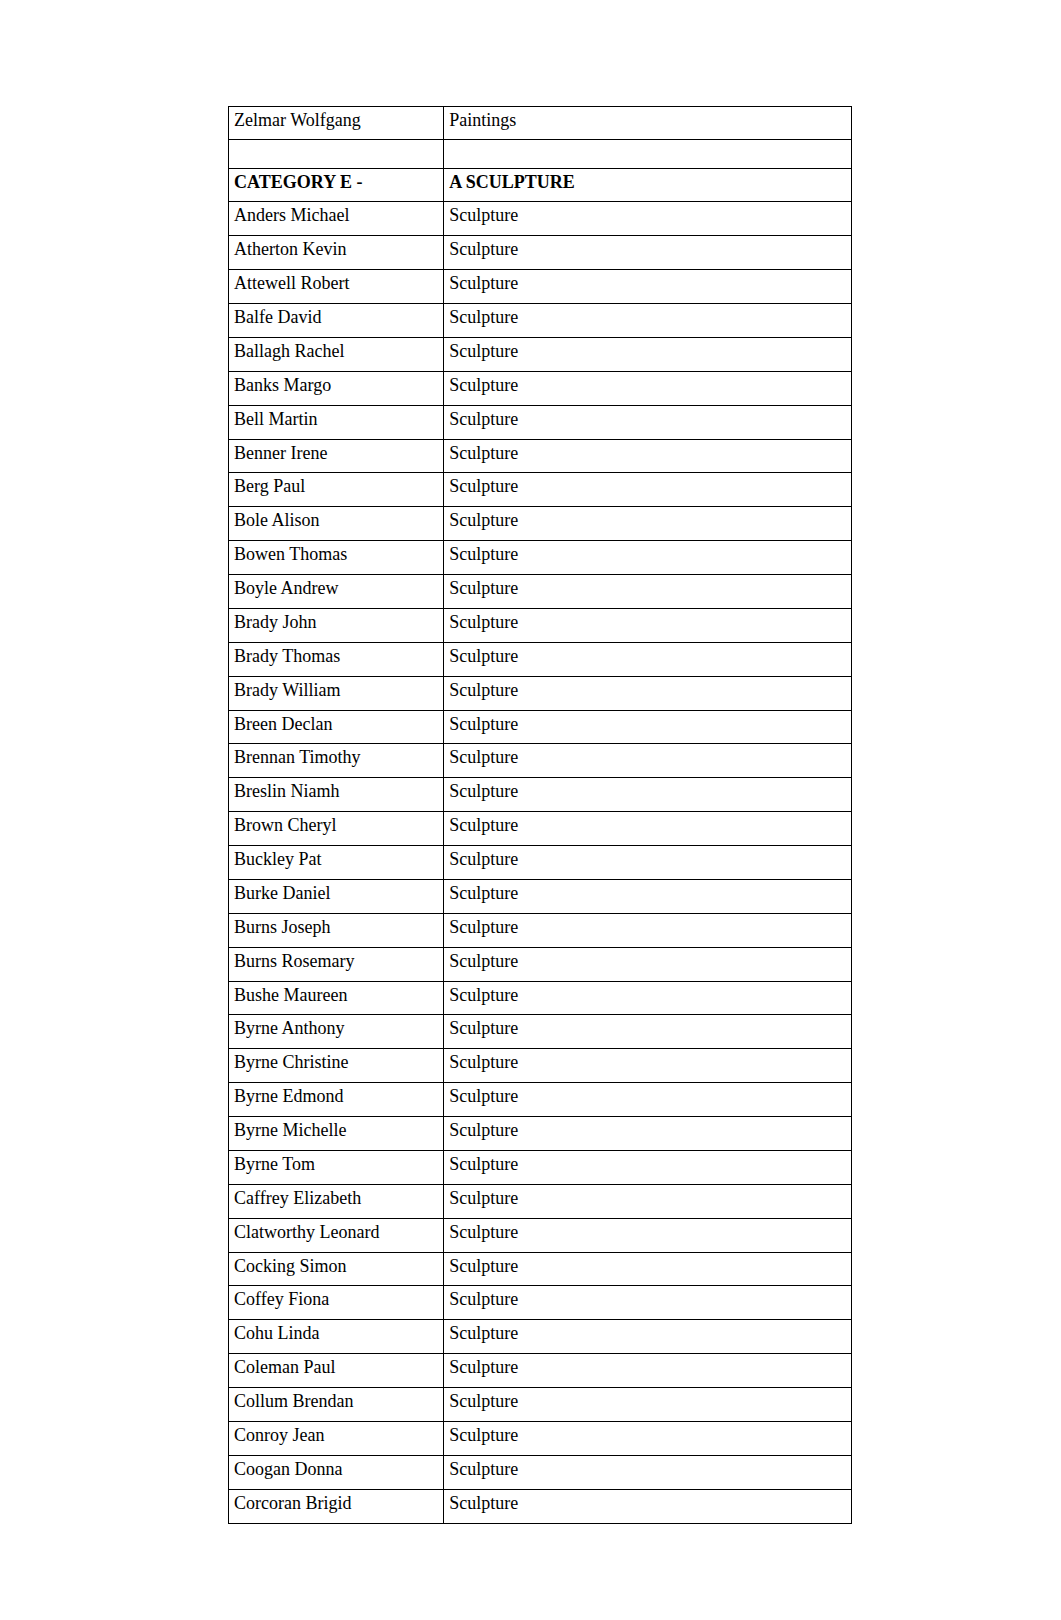| Zelmar Wolfgang | Paintings |
| CATEGORY E - | A SCULPTURE |
| Anders Michael | Sculpture |
| Atherton Kevin | Sculpture |
| Attewell Robert | Sculpture |
| Balfe David | Sculpture |
| Ballagh Rachel | Sculpture |
| Banks Margo | Sculpture |
| Bell Martin | Sculpture |
| Benner Irene | Sculpture |
| Berg Paul | Sculpture |
| Bole Alison | Sculpture |
| Bowen Thomas | Sculpture |
| Boyle Andrew | Sculpture |
| Brady John | Sculpture |
| Brady Thomas | Sculpture |
| Brady William | Sculpture |
| Breen Declan | Sculpture |
| Brennan Timothy | Sculpture |
| Breslin Niamh | Sculpture |
| Brown Cheryl | Sculpture |
| Buckley Pat | Sculpture |
| Burke Daniel | Sculpture |
| Burns Joseph | Sculpture |
| Burns Rosemary | Sculpture |
| Bushe Maureen | Sculpture |
| Byrne Anthony | Sculpture |
| Byrne Christine | Sculpture |
| Byrne Edmond | Sculpture |
| Byrne Michelle | Sculpture |
| Byrne Tom | Sculpture |
| Caffrey Elizabeth | Sculpture |
| Clatworthy Leonard | Sculpture |
| Cocking Simon | Sculpture |
| Coffey Fiona | Sculpture |
| Cohu Linda | Sculpture |
| Coleman Paul | Sculpture |
| Collum Brendan | Sculpture |
| Conroy Jean | Sculpture |
| Coogan Donna | Sculpture |
| Corcoran Brigid | Sculpture |